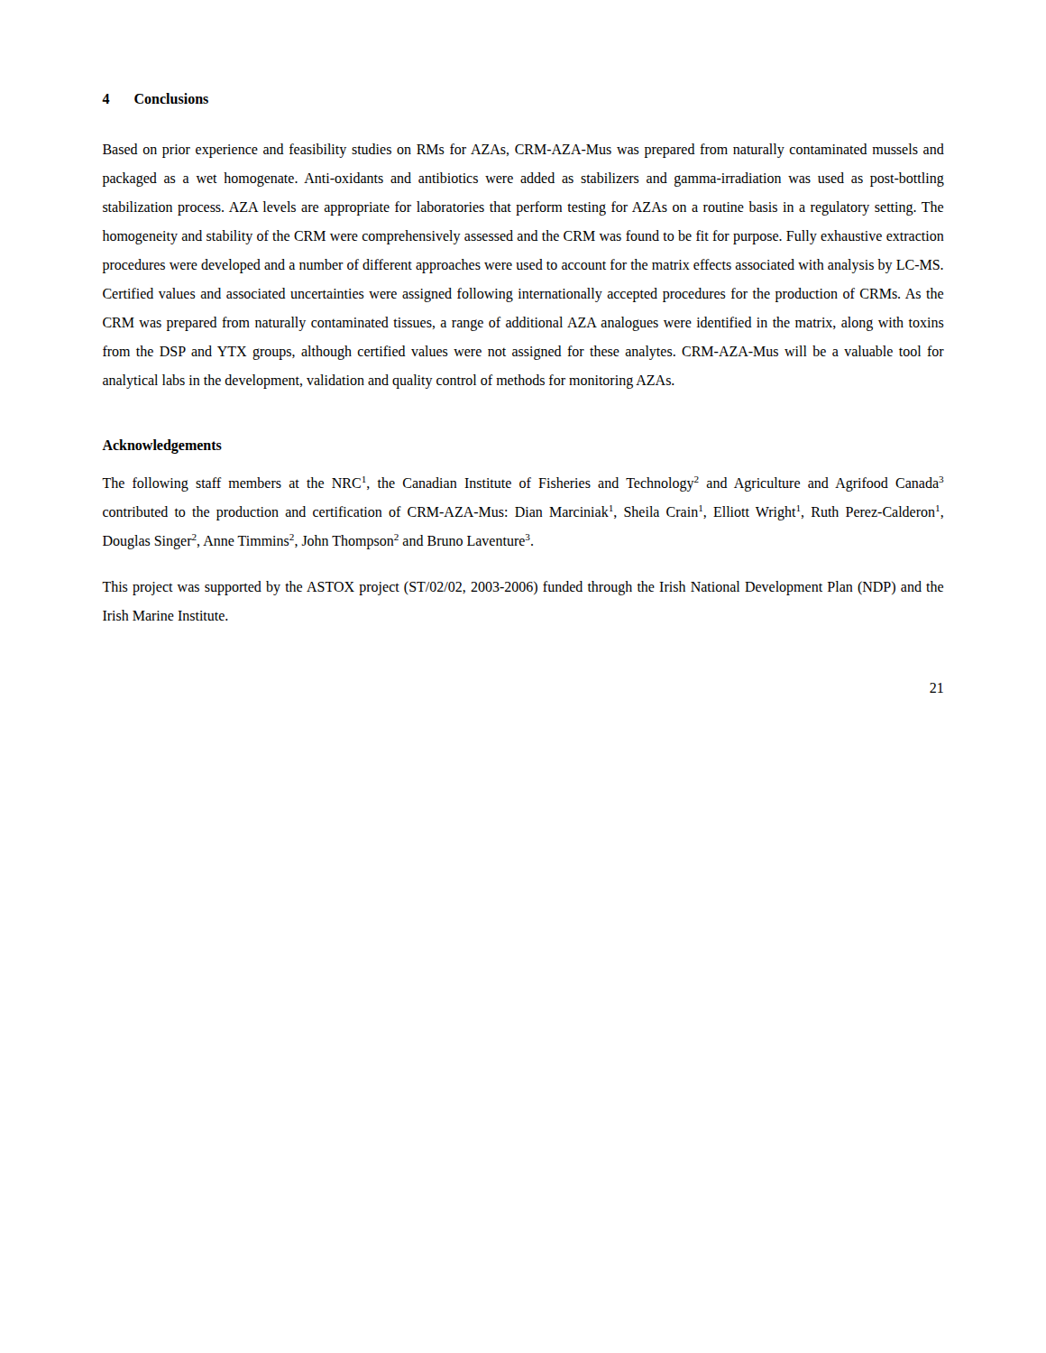4 Conclusions
Based on prior experience and feasibility studies on RMs for AZAs, CRM-AZA-Mus was prepared from naturally contaminated mussels and packaged as a wet homogenate. Anti-oxidants and antibiotics were added as stabilizers and gamma-irradiation was used as post-bottling stabilization process. AZA levels are appropriate for laboratories that perform testing for AZAs on a routine basis in a regulatory setting. The homogeneity and stability of the CRM were comprehensively assessed and the CRM was found to be fit for purpose. Fully exhaustive extraction procedures were developed and a number of different approaches were used to account for the matrix effects associated with analysis by LC-MS. Certified values and associated uncertainties were assigned following internationally accepted procedures for the production of CRMs. As the CRM was prepared from naturally contaminated tissues, a range of additional AZA analogues were identified in the matrix, along with toxins from the DSP and YTX groups, although certified values were not assigned for these analytes. CRM-AZA-Mus will be a valuable tool for analytical labs in the development, validation and quality control of methods for monitoring AZAs.
Acknowledgements
The following staff members at the NRC1, the Canadian Institute of Fisheries and Technology2 and Agriculture and Agrifood Canada3 contributed to the production and certification of CRM-AZA-Mus: Dian Marciniak1, Sheila Crain1, Elliott Wright1, Ruth Perez-Calderon1, Douglas Singer2, Anne Timmins2, John Thompson2 and Bruno Laventure3.
This project was supported by the ASTOX project (ST/02/02, 2003-2006) funded through the Irish National Development Plan (NDP) and the Irish Marine Institute.
21